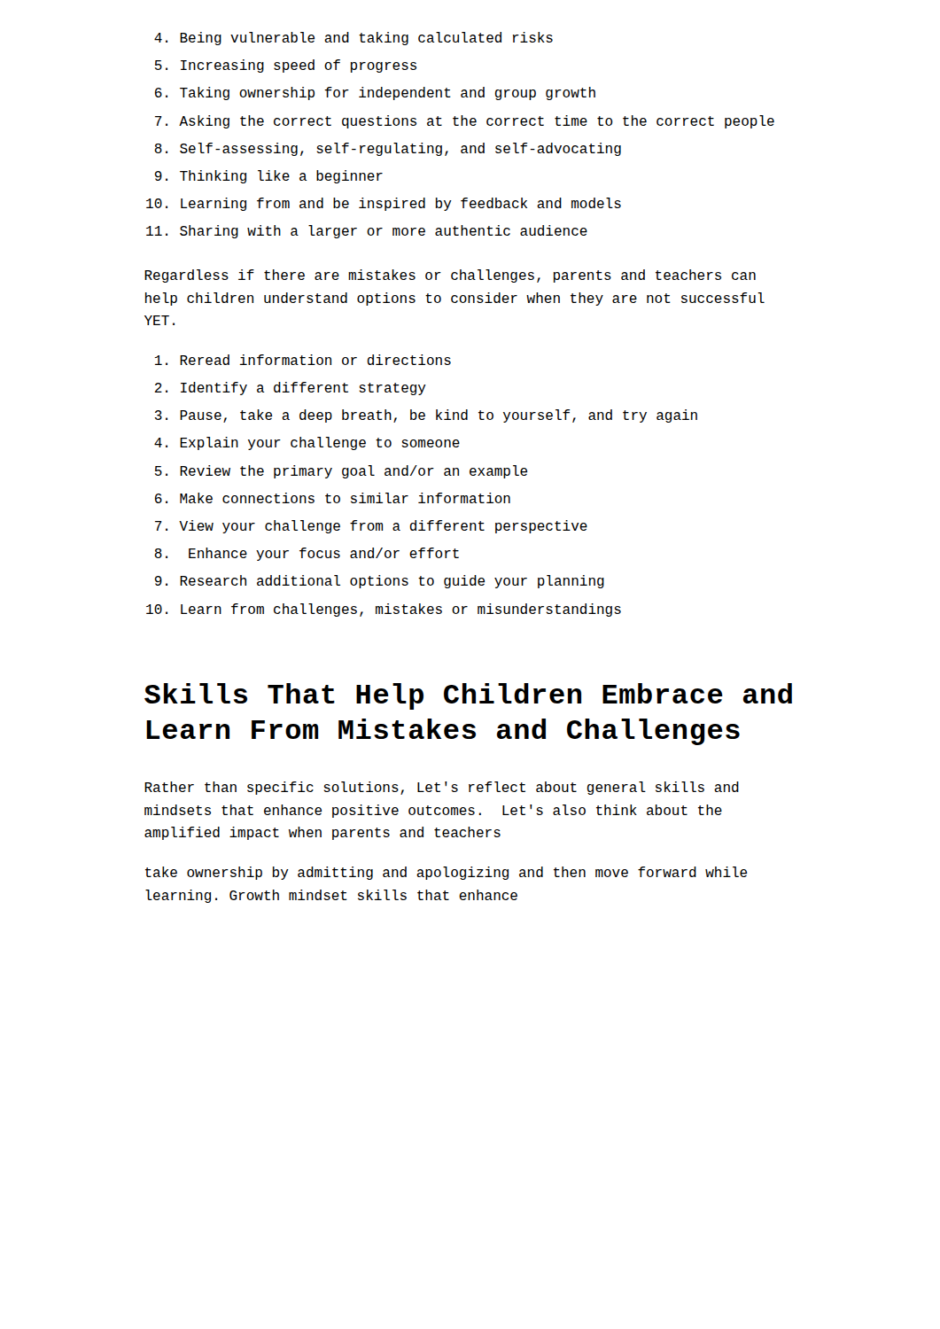Being vulnerable and taking calculated risks
Increasing speed of progress
Taking ownership for independent and group growth
Asking the correct questions at the correct time to the correct people
Self-assessing, self-regulating, and self-advocating
Thinking like a beginner
Learning from and be inspired by feedback and models
Sharing with a larger or more authentic audience
Regardless if there are mistakes or challenges, parents and teachers can help children understand options to consider when they are not successful YET.
Reread information or directions
Identify a different strategy
Pause, take a deep breath, be kind to yourself, and try again
Explain your challenge to someone
Review the primary goal and/or an example
Make connections to similar information
View your challenge from a different perspective
Enhance your focus and/or effort
Research additional options to guide your planning
Learn from challenges, mistakes or misunderstandings
Skills That Help Children Embrace and Learn From Mistakes and Challenges
Rather than specific solutions, Let's reflect about general skills and mindsets that enhance positive outcomes. Let's also think about the amplified impact when parents and teachers
take ownership by admitting and apologizing and then move forward while learning. Growth mindset skills that enhance